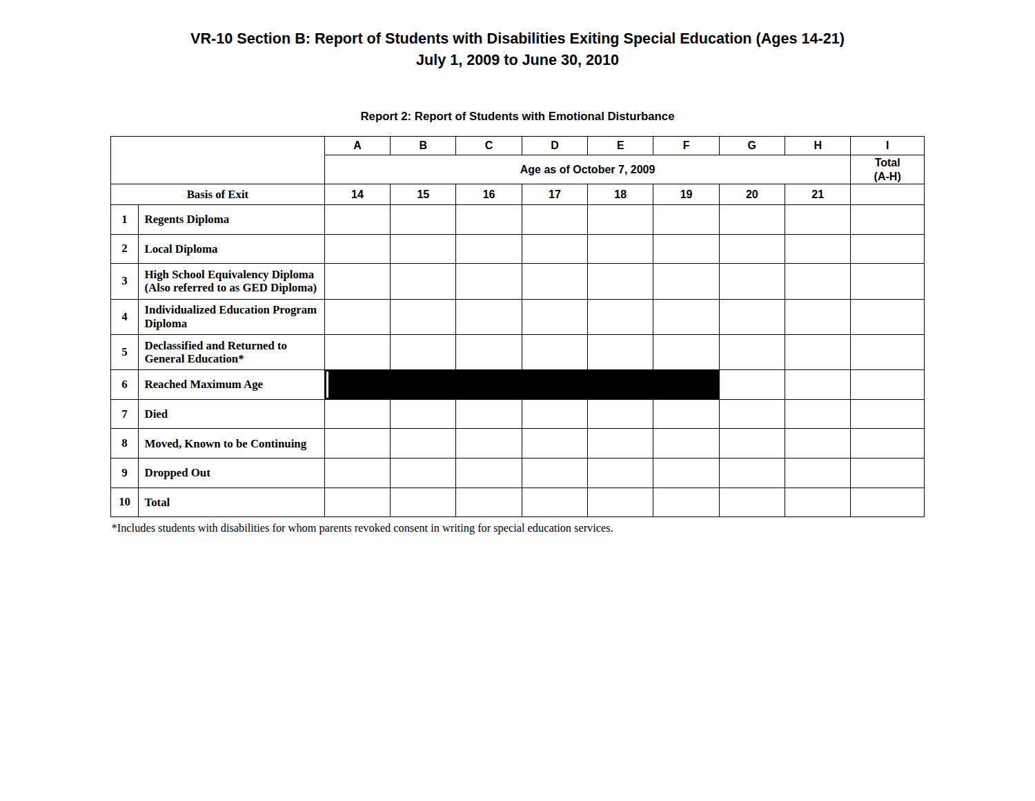VR-10 Section B: Report of Students with Disabilities Exiting Special Education (Ages 14-21)
July 1, 2009 to June 30, 2010
Report 2: Report of Students with Emotional Disturbance
| | A | B | C | D | E | F | G | H | I |
| --- | --- | --- | --- | --- | --- | --- | --- | --- | --- |
| Age as of October 7, 2009 | Total (A-H) |
| Basis of Exit | 14 | 15 | 16 | 17 | 18 | 19 | 20 | 21 | |
| 1 | Regents Diploma | | | | | | | | | |
| 2 | Local Diploma | | | | | | | | | |
| 3 | High School Equivalency Diploma (Also referred to as GED Diploma) | | | | | | | | | |
| 4 | Individualized Education Program Diploma | | | | | | | | | |
| 5 | Declassified and Returned to General Education* | | | | | | | | | |
| 6 | Reached Maximum Age | | | | | | | | | |
| 7 | Died | | | | | | | | | |
| 8 | Moved, Known to be Continuing | | | | | | | | | |
| 9 | Dropped Out | | | | | | | | | |
| 10 | Total | | | | | | | | | |
*Includes students with disabilities for whom parents revoked consent in writing for special education services.